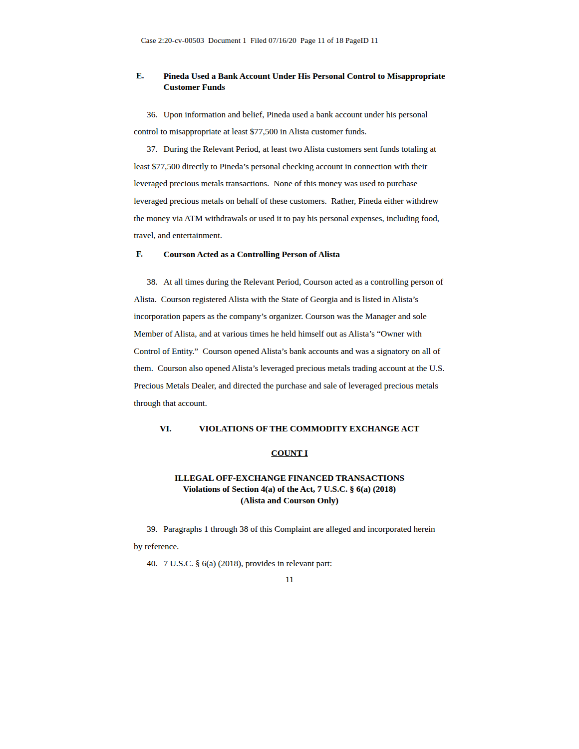Case 2:20-cv-00503 Document 1 Filed 07/16/20 Page 11 of 18 PageID 11
E.
Pineda Used a Bank Account Under His Personal Control to Misappropriate Customer Funds
36. Upon information and belief, Pineda used a bank account under his personal control to misappropriate at least $77,500 in Alista customer funds.
37. During the Relevant Period, at least two Alista customers sent funds totaling at least $77,500 directly to Pineda’s personal checking account in connection with their leveraged precious metals transactions. None of this money was used to purchase leveraged precious metals on behalf of these customers. Rather, Pineda either withdrew the money via ATM withdrawals or used it to pay his personal expenses, including food, travel, and entertainment.
F.
Courson Acted as a Controlling Person of Alista
38. At all times during the Relevant Period, Courson acted as a controlling person of Alista. Courson registered Alista with the State of Georgia and is listed in Alista’s incorporation papers as the company’s organizer. Courson was the Manager and sole Member of Alista, and at various times he held himself out as Alista’s “Owner with Control of Entity.” Courson opened Alista’s bank accounts and was a signatory on all of them. Courson also opened Alista’s leveraged precious metals trading account at the U.S. Precious Metals Dealer, and directed the purchase and sale of leveraged precious metals through that account.
VI. VIOLATIONS OF THE COMMODITY EXCHANGE ACT
COUNT I
ILLEGAL OFF-EXCHANGE FINANCED TRANSACTIONS
Violations of Section 4(a) of the Act, 7 U.S.C. § 6(a) (2018)
(Alista and Courson Only)
39. Paragraphs 1 through 38 of this Complaint are alleged and incorporated herein by reference.
40. 7 U.S.C. § 6(a) (2018), provides in relevant part:
11